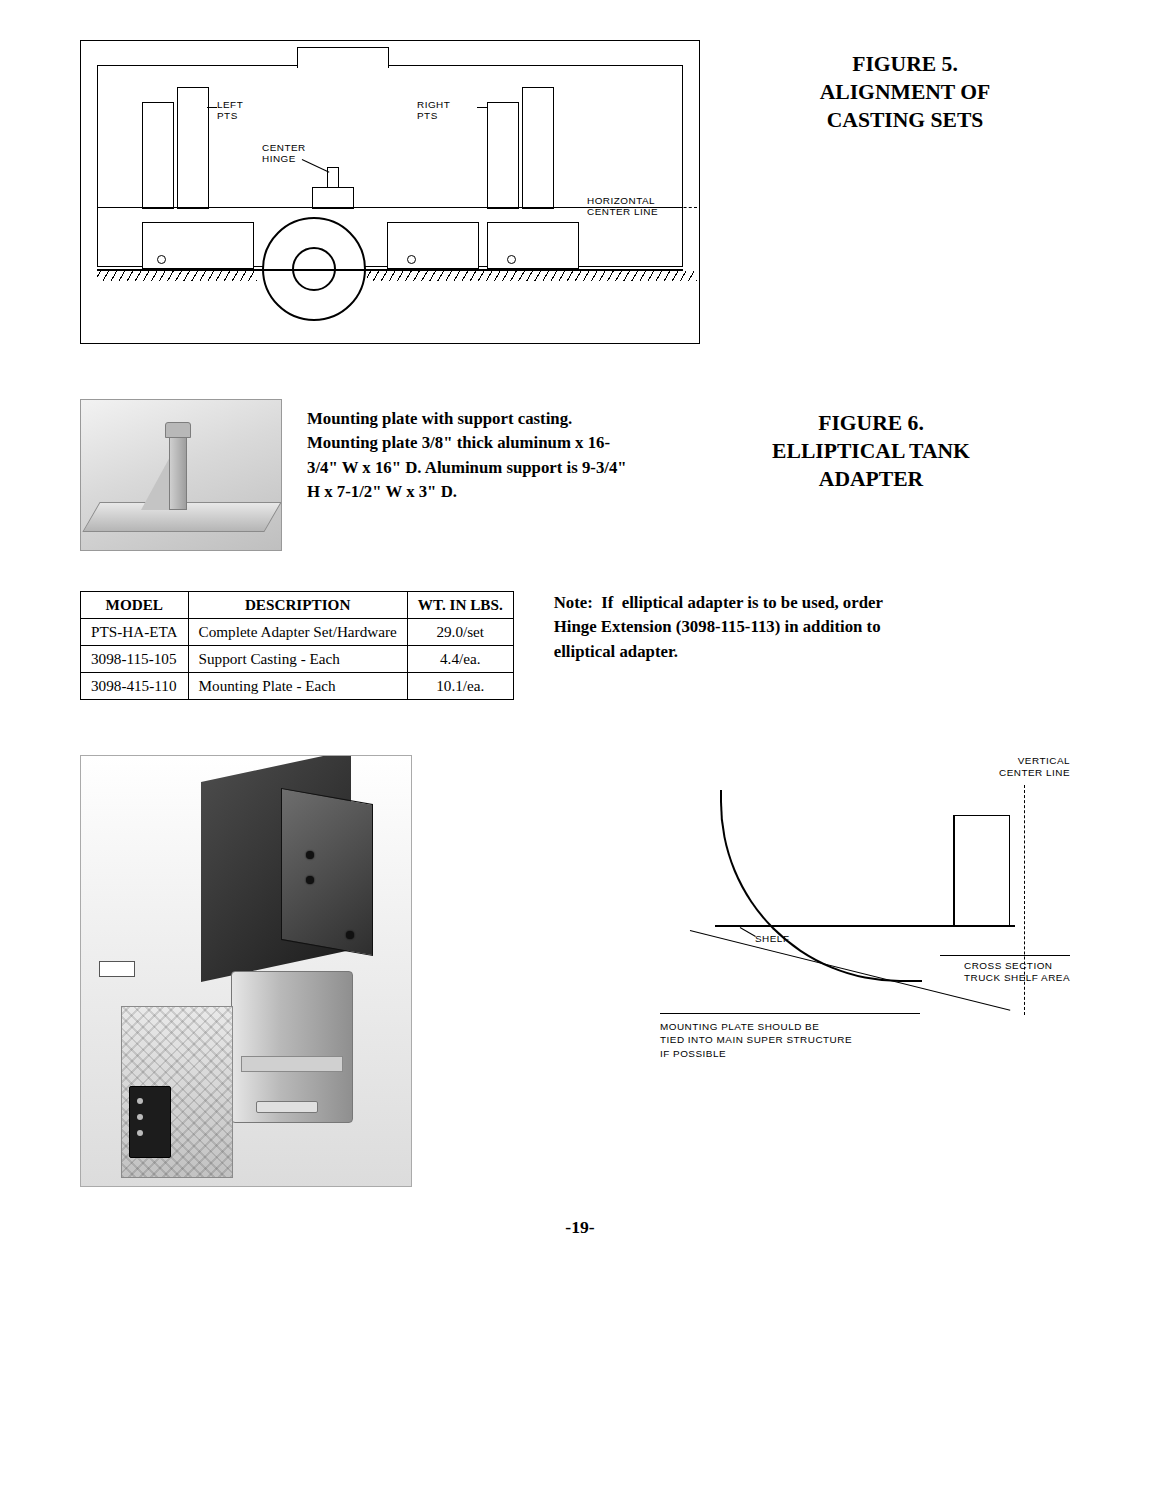LEFT
PTS
RIGHT
PTS
CENTER
HINGE
HORIZONTAL
CENTER LINE
FIGURE 5.
ALIGNMENT OF
CASTING SETS
Mounting plate with support casting. Mounting plate 3/8" thick aluminum x 16-3/4" W x 16" D. Aluminum support is 9-3/4" H x 7-1/2" W x 3" D.
FIGURE 6.
ELLIPTICAL TANK
ADAPTER
| MODEL | DESCRIPTION | WT. IN LBS. |
| --- | --- | --- |
| PTS-HA-ETA | Complete Adapter Set/Hardware | 29.0/set |
| 3098-115-105 | Support Casting - Each | 4.4/ea. |
| 3098-415-110 | Mounting Plate - Each | 10.1/ea. |
Note: If elliptical adapter is to be used, order Hinge Extension (3098-115-113) in addition to elliptical adapter.
VERTICAL
CENTER LINE
SHELF
CROSS SECTION
TRUCK SHELF AREA
MOUNTING PLATE SHOULD BE
TIED INTO MAIN SUPER STRUCTURE
IF POSSIBLE
-19-